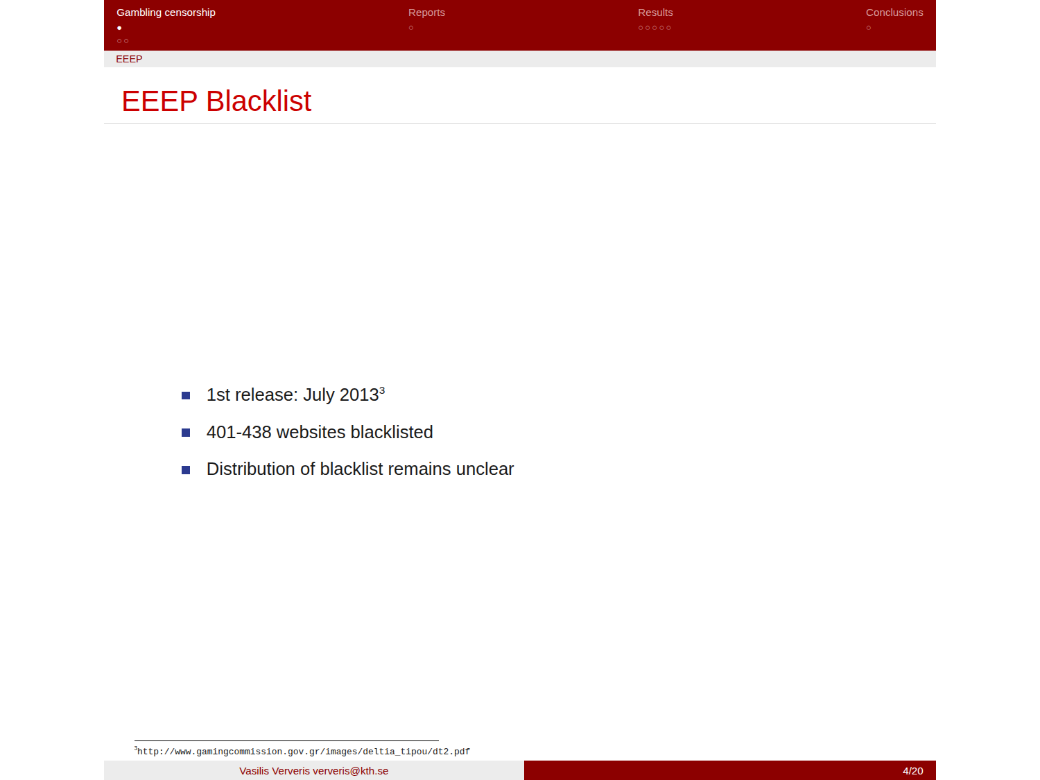Gambling censorship ● ○○
Reports ○
Results ○○○○○
Conclusions ○
EEEP
EEEP Blacklist
1st release: July 20133
401-438 websites blacklisted
Distribution of blacklist remains unclear
3http://www.gamingcommission.gov.gr/images/deltia_tipou/dt2.pdf
Vasilis Ververis ververis@kth.se
4/20